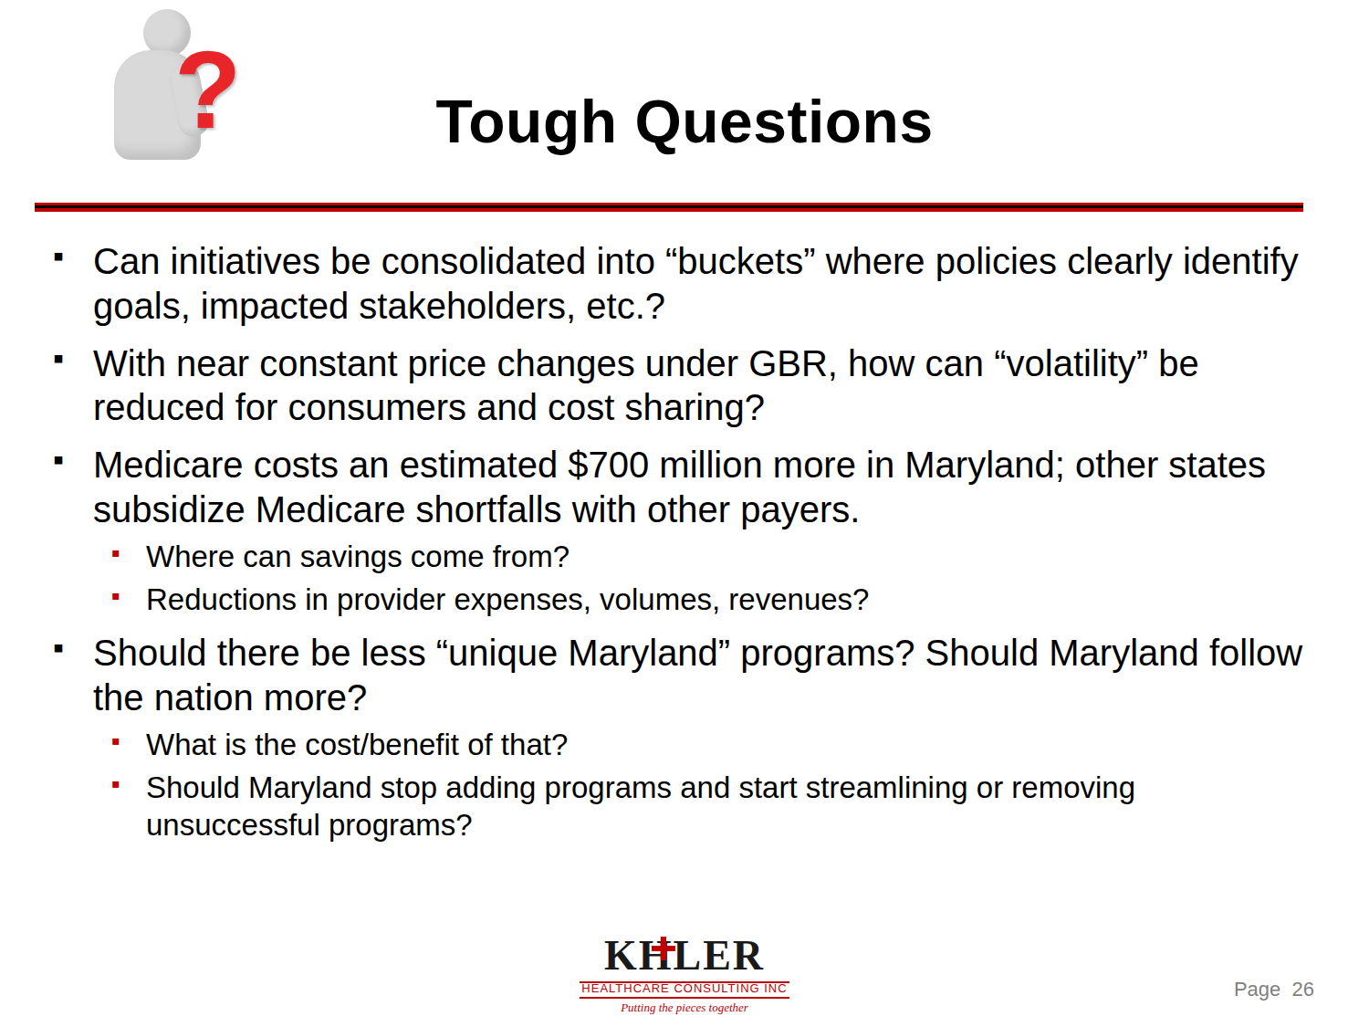?
Tough Questions
Can initiatives be consolidated into “buckets” where policies clearly identify goals, impacted stakeholders, etc.?
With near constant price changes under GBR, how can “volatility” be reduced for consumers and cost sharing?
Medicare costs an estimated $700 million more in Maryland; other states subsidize Medicare shortfalls with other payers.
Where can savings come from?
Reductions in provider expenses, volumes, revenues?
Should there be less “unique Maryland” programs? Should Maryland follow the nation more?
What is the cost/benefit of that?
Should Maryland stop adding programs and start streamlining or removing unsuccessful programs?
K HLER
HEALTHCARE CONSULTING INC
Putting the pieces together
Page 26